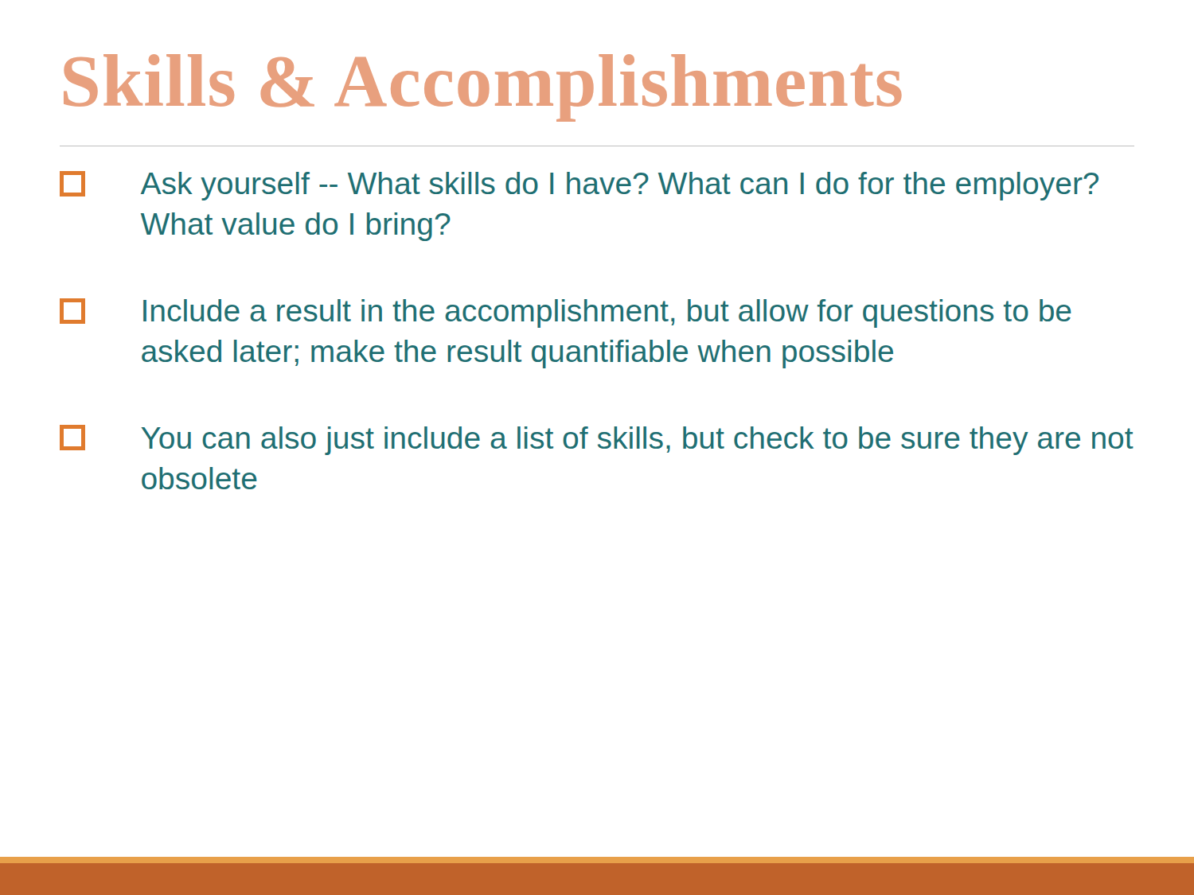Skills & Accomplishments
Ask yourself -- What skills do I have? What can I do for the employer? What value do I bring?
Include a result in the accomplishment, but allow for questions to be asked later; make the result quantifiable when possible
You can also just include a list of skills, but check to be sure they are not obsolete